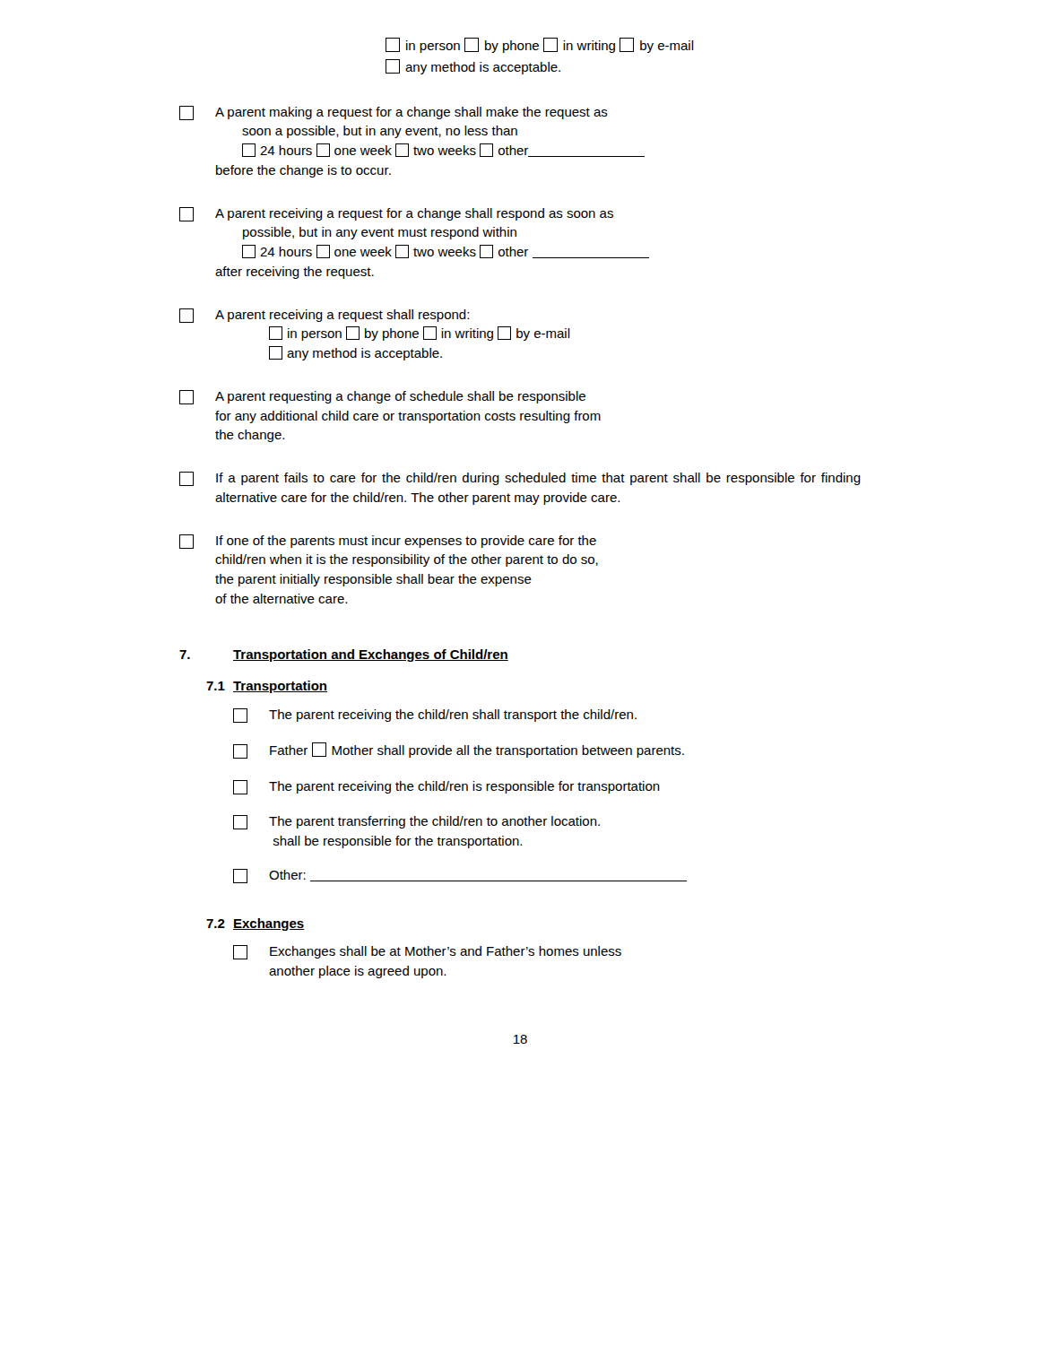in person by phone in writing by e-mail
any method is acceptable.
A parent making a request for a change shall make the request as
soon a possible, but in any event, no less than
24 hours one week two weeks other
before the change is to occur.
A parent receiving a request for a change shall respond as soon as
possible, but in any event must respond within
24 hours one week two weeks other
after receiving the request.
A parent receiving a request shall respond:
in person by phone in writing by e-mail
any method is acceptable.
A parent requesting a change of schedule shall be responsible
for any additional child care or transportation costs resulting from
the change.
If a parent fails to care for the child/ren during scheduled time that parent shall be responsible for finding alternative care for the child/ren. The other parent may provide care.
If one of the parents must incur expenses to provide care for the
child/ren when it is the responsibility of the other parent to do so,
the parent initially responsible shall bear the expense
of the alternative care.
7.
Transportation and Exchanges of Child/ren
7.1
Transportation
The parent receiving the child/ren shall transport the child/ren.
Father Mother shall provide all the transportation between parents.
The parent receiving the child/ren is responsible for transportation
The parent transferring the child/ren to another location.
shall be responsible for the transportation.
Other:
7.2
Exchanges
Exchanges shall be at Mother’s and Father’s homes unless
another place is agreed upon.
18